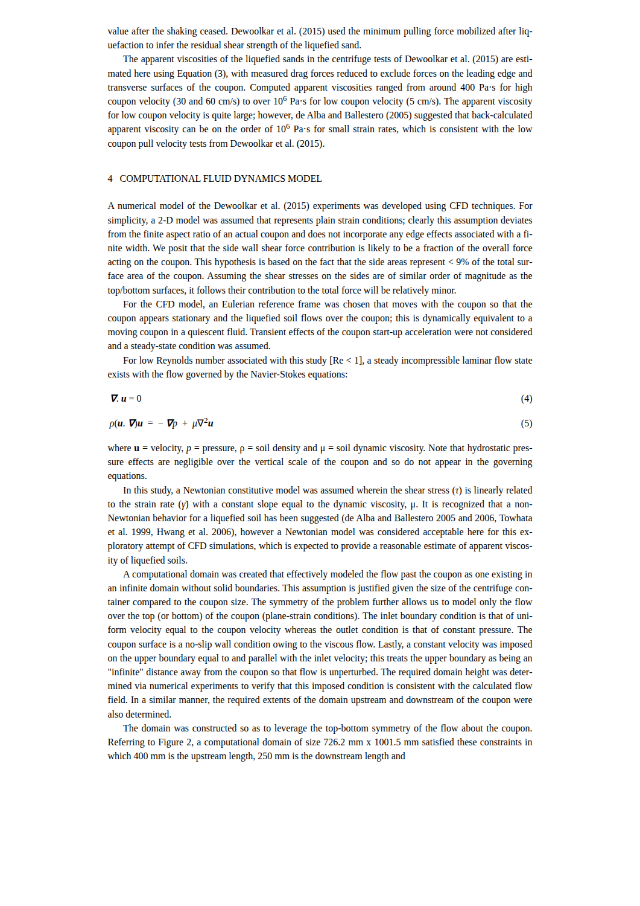value after the shaking ceased. Dewoolkar et al. (2015) used the minimum pulling force mobilized after liquefaction to infer the residual shear strength of the liquefied sand.
The apparent viscosities of the liquefied sands in the centrifuge tests of Dewoolkar et al. (2015) are estimated here using Equation (3), with measured drag forces reduced to exclude forces on the leading edge and transverse surfaces of the coupon. Computed apparent viscosities ranged from around 400 Pa·s for high coupon velocity (30 and 60 cm/s) to over 106 Pa·s for low coupon velocity (5 cm/s). The apparent viscosity for low coupon velocity is quite large; however, de Alba and Ballestero (2005) suggested that back-calculated apparent viscosity can be on the order of 106 Pa·s for small strain rates, which is consistent with the low coupon pull velocity tests from Dewoolkar et al. (2015).
4 COMPUTATIONAL FLUID DYNAMICS MODEL
A numerical model of the Dewoolkar et al. (2015) experiments was developed using CFD techniques. For simplicity, a 2-D model was assumed that represents plain strain conditions; clearly this assumption deviates from the finite aspect ratio of an actual coupon and does not incorporate any edge effects associated with a finite width. We posit that the side wall shear force contribution is likely to be a fraction of the overall force acting on the coupon. This hypothesis is based on the fact that the side areas represent < 9% of the total surface area of the coupon. Assuming the shear stresses on the sides are of similar order of magnitude as the top/bottom surfaces, it follows their contribution to the total force will be relatively minor.
For the CFD model, an Eulerian reference frame was chosen that moves with the coupon so that the coupon appears stationary and the liquefied soil flows over the coupon; this is dynamically equivalent to a moving coupon in a quiescent fluid. Transient effects of the coupon start-up acceleration were not considered and a steady-state condition was assumed.
For low Reynolds number associated with this study [Re < 1], a steady incompressible laminar flow state exists with the flow governed by the Navier-Stokes equations:
∇. u = 0 (4)
ρ(u. ∇)u = − ∇p + μ∇2u (5)
where u = velocity, p = pressure, ρ = soil density and μ = soil dynamic viscosity. Note that hydrostatic pressure effects are negligible over the vertical scale of the coupon and so do not appear in the governing equations.
In this study, a Newtonian constitutive model was assumed wherein the shear stress (τ) is linearly related to the strain rate (γ̇) with a constant slope equal to the dynamic viscosity, μ. It is recognized that a non-Newtonian behavior for a liquefied soil has been suggested (de Alba and Ballestero 2005 and 2006, Towhata et al. 1999, Hwang et al. 2006), however a Newtonian model was considered acceptable here for this exploratory attempt of CFD simulations, which is expected to provide a reasonable estimate of apparent viscosity of liquefied soils.
A computational domain was created that effectively modeled the flow past the coupon as one existing in an infinite domain without solid boundaries. This assumption is justified given the size of the centrifuge container compared to the coupon size. The symmetry of the problem further allows us to model only the flow over the top (or bottom) of the coupon (plane-strain conditions). The inlet boundary condition is that of uniform velocity equal to the coupon velocity whereas the outlet condition is that of constant pressure. The coupon surface is a no-slip wall condition owing to the viscous flow. Lastly, a constant velocity was imposed on the upper boundary equal to and parallel with the inlet velocity; this treats the upper boundary as being an "infinite" distance away from the coupon so that flow is unperturbed. The required domain height was determined via numerical experiments to verify that this imposed condition is consistent with the calculated flow field. In a similar manner, the required extents of the domain upstream and downstream of the coupon were also determined.
The domain was constructed so as to leverage the top-bottom symmetry of the flow about the coupon. Referring to Figure 2, a computational domain of size 726.2 mm x 1001.5 mm satisfied these constraints in which 400 mm is the upstream length, 250 mm is the downstream length and